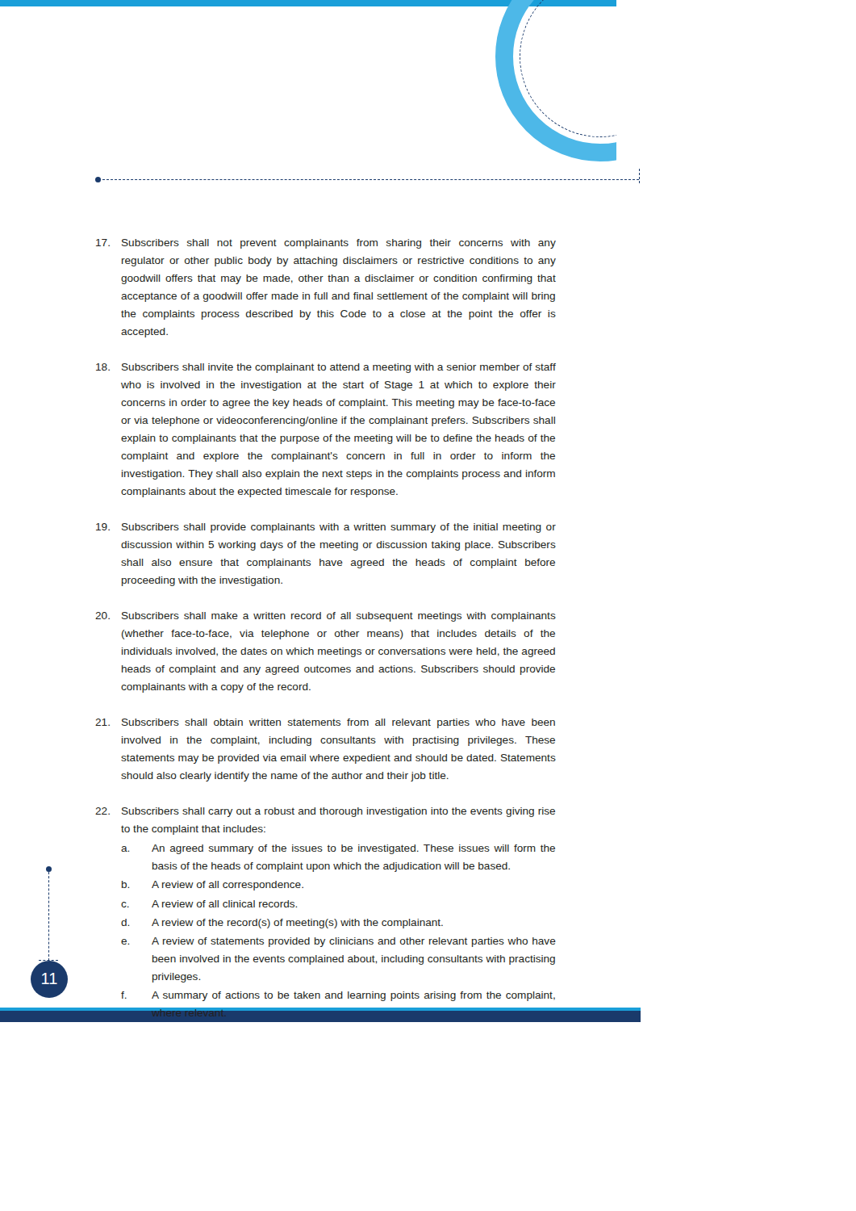Subscribers shall not prevent complainants from sharing their concerns with any regulator or other public body by attaching disclaimers or restrictive conditions to any goodwill offers that may be made, other than a disclaimer or condition confirming that acceptance of a goodwill offer made in full and final settlement of the complaint will bring the complaints process described by this Code to a close at the point the offer is accepted.
Subscribers shall invite the complainant to attend a meeting with a senior member of staff who is involved in the investigation at the start of Stage 1 at which to explore their concerns in order to agree the key heads of complaint. This meeting may be face-to-face or via telephone or videoconferencing/online if the complainant prefers. Subscribers shall explain to complainants that the purpose of the meeting will be to define the heads of the complaint and explore the complainant's concern in full in order to inform the investigation. They shall also explain the next steps in the complaints process and inform complainants about the expected timescale for response.
Subscribers shall provide complainants with a written summary of the initial meeting or discussion within 5 working days of the meeting or discussion taking place. Subscribers shall also ensure that complainants have agreed the heads of complaint before proceeding with the investigation.
Subscribers shall make a written record of all subsequent meetings with complainants (whether face-to-face, via telephone or other means) that includes details of the individuals involved, the dates on which meetings or conversations were held, the agreed heads of complaint and any agreed outcomes and actions. Subscribers should provide complainants with a copy of the record.
Subscribers shall obtain written statements from all relevant parties who have been involved in the complaint, including consultants with practising privileges. These statements may be provided via email where expedient and should be dated. Statements should also clearly identify the name of the author and their job title.
Subscribers shall carry out a robust and thorough investigation into the events giving rise to the complaint that includes:
An agreed summary of the issues to be investigated. These issues will form the basis of the heads of complaint upon which the adjudication will be based.
A review of all correspondence.
A review of all clinical records.
A review of the record(s) of meeting(s) with the complainant.
A review of statements provided by clinicians and other relevant parties who have been involved in the events complained about, including consultants with practising privileges.
A summary of actions to be taken and learning points arising from the complaint, where relevant.
11